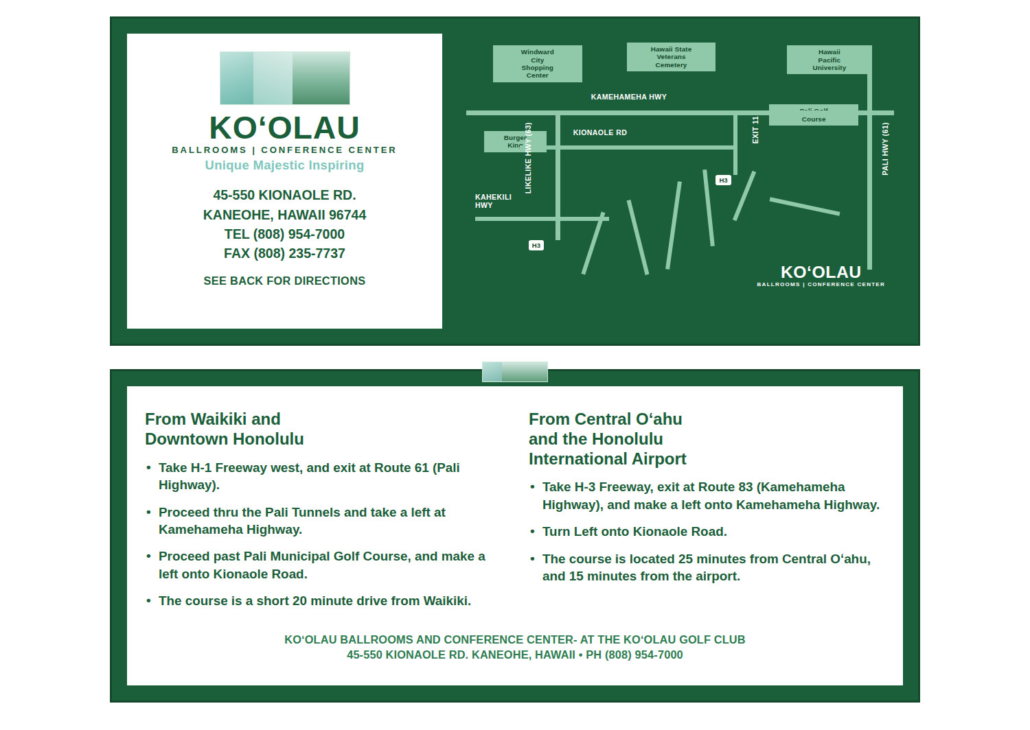KOʻOLAU
BALLROOMS | CONFERENCE CENTER
Unique Majestic Inspiring
45-550 KIONAOLE RD.
KANEOHE, HAWAII 96744
TEL (808) 954-7000
FAX (808) 235-7737
SEE BACK FOR DIRECTIONS
Windward
City
Shopping
Center
Hawaii State
Veterans
Cemetery
Hawaii
Pacific
University
Burger
King
Pali Golf
Course
KAMEHAMEHA HWY
KIONAOLE RD
LIKELIKE HWY (63)
PALI HWY (61)
EXIT 11
H3
KAHEKILI
HWY
H3
KOʻOLAU
BALLROOMS | CONFERENCE CENTER
From Waikiki and
Downtown Honolulu
Take H-1 Freeway west, and exit at Route 61 (Pali Highway).
Proceed thru the Pali Tunnels and take a left at Kamehameha Highway.
Proceed past Pali Municipal Golf Course, and make a left onto Kionaole Road.
The course is a short 20 minute drive from Waikiki.
From Central Oʻahu
and the Honolulu
International Airport
Take H-3 Freeway, exit at Route 83 (Kamehameha Highway), and make a left onto Kamehameha Highway.
Turn Left onto Kionaole Road.
The course is located 25 minutes from Central Oʻahu, and 15 minutes from the airport.
KOʻOLAU BALLROOMS AND CONFERENCE CENTER- AT THE KOʻOLAU GOLF CLUB
45-550 KIONAOLE RD. KANEOHE, HAWAII • PH (808) 954-7000